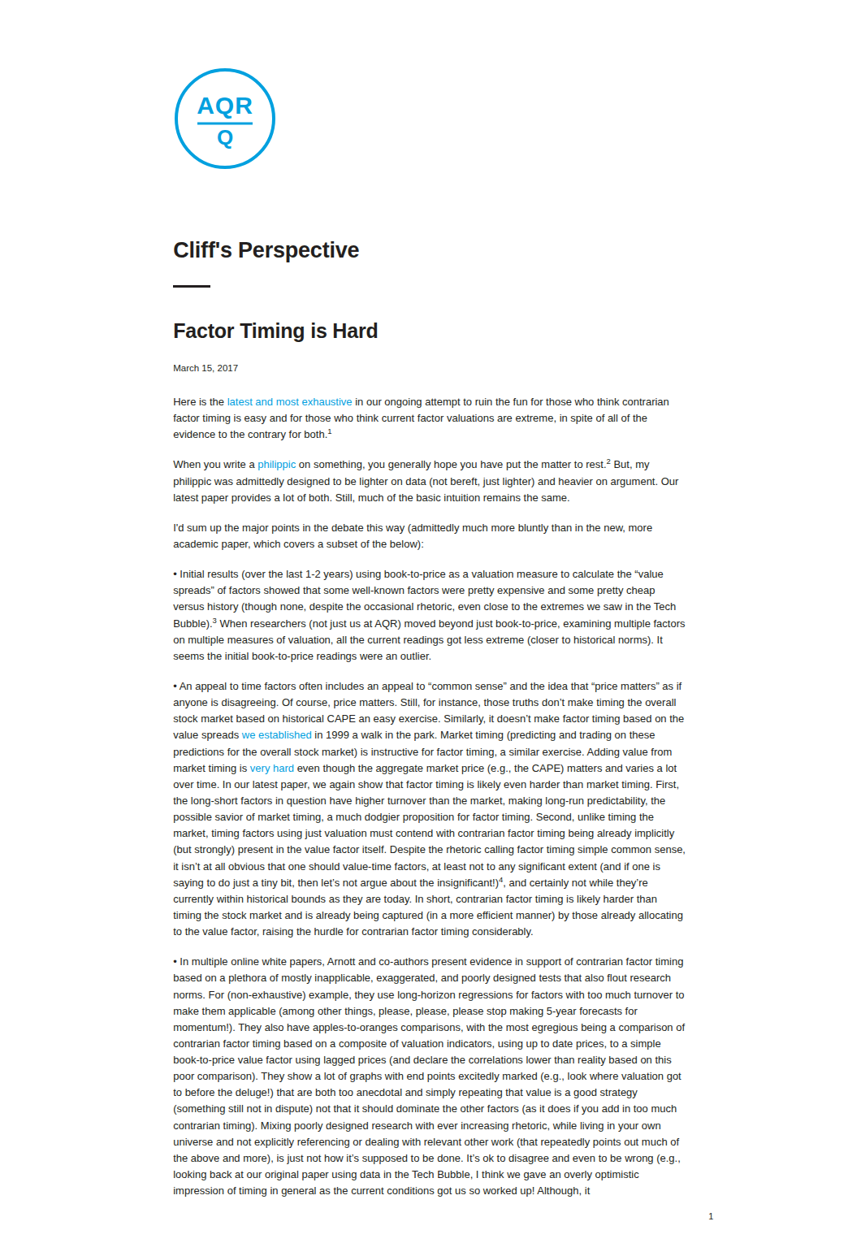AQR Q
Cliff's Perspective
Factor Timing is Hard
March 15, 2017
Here is the latest and most exhaustive in our ongoing attempt to ruin the fun for those who think contrarian factor timing is easy and for those who think current factor valuations are extreme, in spite of all of the evidence to the contrary for both.1
When you write a philippic on something, you generally hope you have put the matter to rest.2 But, my philippic was admittedly designed to be lighter on data (not bereft, just lighter) and heavier on argument. Our latest paper provides a lot of both. Still, much of the basic intuition remains the same.
I'd sum up the major points in the debate this way (admittedly much more bluntly than in the new, more academic paper, which covers a subset of the below):
• Initial results (over the last 1-2 years) using book-to-price as a valuation measure to calculate the “value spreads” of factors showed that some well-known factors were pretty expensive and some pretty cheap versus history (though none, despite the occasional rhetoric, even close to the extremes we saw in the Tech Bubble).3 When researchers (not just us at AQR) moved beyond just book-to-price, examining multiple factors on multiple measures of valuation, all the current readings got less extreme (closer to historical norms). It seems the initial book-to-price readings were an outlier.
• An appeal to time factors often includes an appeal to “common sense” and the idea that “price matters” as if anyone is disagreeing. Of course, price matters. Still, for instance, those truths don’t make timing the overall stock market based on historical CAPE an easy exercise. Similarly, it doesn’t make factor timing based on the value spreads we established in 1999 a walk in the park. Market timing (predicting and trading on these predictions for the overall stock market) is instructive for factor timing, a similar exercise. Adding value from market timing is very hard even though the aggregate market price (e.g., the CAPE) matters and varies a lot over time. In our latest paper, we again show that factor timing is likely even harder than market timing. First, the long-short factors in question have higher turnover than the market, making long-run predictability, the possible savior of market timing, a much dodgier proposition for factor timing. Second, unlike timing the market, timing factors using just valuation must contend with contrarian factor timing being already implicitly (but strongly) present in the value factor itself. Despite the rhetoric calling factor timing simple common sense, it isn’t at all obvious that one should value-time factors, at least not to any significant extent (and if one is saying to do just a tiny bit, then let’s not argue about the insignificant!)4, and certainly not while they’re currently within historical bounds as they are today. In short, contrarian factor timing is likely harder than timing the stock market and is already being captured (in a more efficient manner) by those already allocating to the value factor, raising the hurdle for contrarian factor timing considerably.
• In multiple online white papers, Arnott and co-authors present evidence in support of contrarian factor timing based on a plethora of mostly inapplicable, exaggerated, and poorly designed tests that also flout research norms. For (non-exhaustive) example, they use long-horizon regressions for factors with too much turnover to make them applicable (among other things, please, please, please stop making 5-year forecasts for momentum!). They also have apples-to-oranges comparisons, with the most egregious being a comparison of contrarian factor timing based on a composite of valuation indicators, using up to date prices, to a simple book-to-price value factor using lagged prices (and declare the correlations lower than reality based on this poor comparison). They show a lot of graphs with end points excitedly marked (e.g., look where valuation got to before the deluge!) that are both too anecdotal and simply repeating that value is a good strategy (something still not in dispute) not that it should dominate the other factors (as it does if you add in too much contrarian timing). Mixing poorly designed research with ever increasing rhetoric, while living in your own universe and not explicitly referencing or dealing with relevant other work (that repeatedly points out much of the above and more), is just not how it’s supposed to be done. It’s ok to disagree and even to be wrong (e.g., looking back at our original paper using data in the Tech Bubble, I think we gave an overly optimistic impression of timing in general as the current conditions got us so worked up! Although, it
1